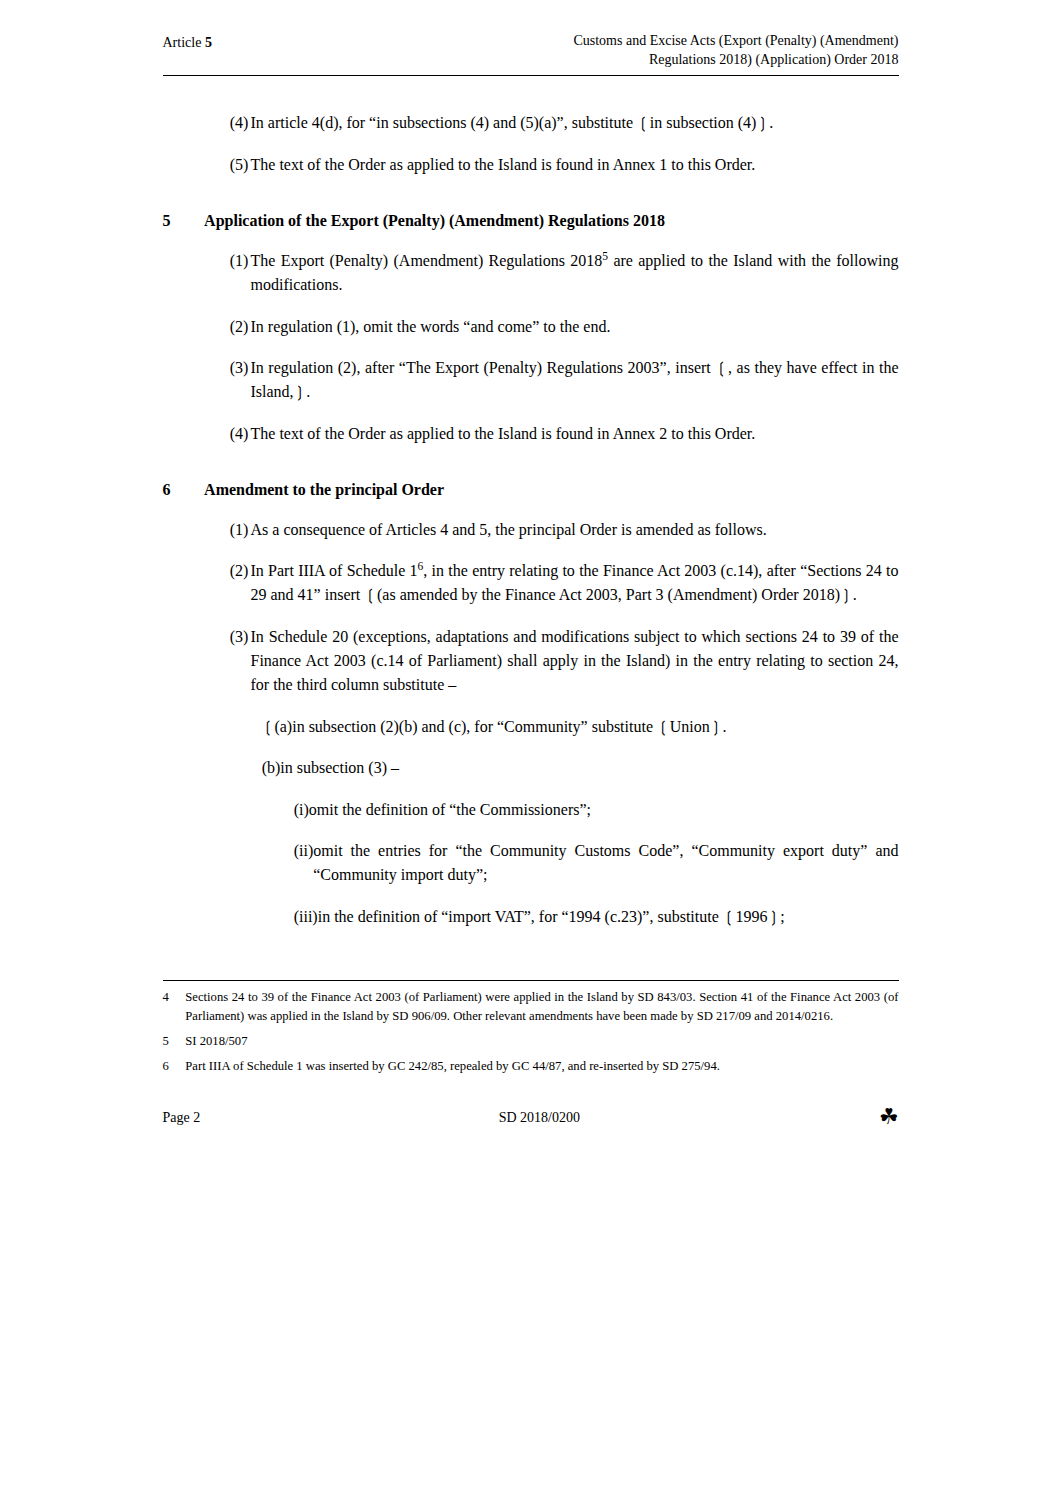Article 5
Customs and Excise Acts (Export (Penalty) (Amendment)
Regulations 2018) (Application) Order 2018
(4)
In article 4(d), for “in subsections (4) and (5)(a)”, substitute ❲in subsection (4)❳.
(5)
The text of the Order as applied to the Island is found in Annex 1 to this Order.
5 Application of the Export (Penalty) (Amendment) Regulations 2018
(1)
The Export (Penalty) (Amendment) Regulations 20185 are applied to the Island with the following modifications.
(2)
In regulation (1), omit the words “and come” to the end.
(3)
In regulation (2), after “The Export (Penalty) Regulations 2003”, insert ❲, as they have effect in the Island,❳.
(4)
The text of the Order as applied to the Island is found in Annex 2 to this Order.
6 Amendment to the principal Order
(1)
As a consequence of Articles 4 and 5, the principal Order is amended as follows.
(2)
In Part IIIA of Schedule 16, in the entry relating to the Finance Act 2003 (c.14), after “Sections 24 to 29 and 41” insert ❲(as amended by the Finance Act 2003, Part 3 (Amendment) Order 2018)❳.
(3)
In Schedule 20 (exceptions, adaptations and modifications subject to which sections 24 to 39 of the Finance Act 2003 (c.14 of Parliament) shall apply in the Island) in the entry relating to section 24, for the third column substitute –
❲(a)
in subsection (2)(b) and (c), for “Community” substitute ❲Union❳.
(b)
in subsection (3) –
(i)
omit the definition of “the Commissioners”;
(ii)
omit the entries for “the Community Customs Code”, “Community export duty” and “Community import duty”;
(iii)
in the definition of “import VAT”, for “1994 (c.23)”, substitute ❲1996❳;
4
Sections 24 to 39 of the Finance Act 2003 (of Parliament) were applied in the Island by SD 843/03. Section 41 of the Finance Act 2003 (of Parliament) was applied in the Island by SD 906/09. Other relevant amendments have been made by SD 217/09 and 2014/0216.
5
SI 2018/507
6
Part IIIA of Schedule 1 was inserted by GC 242/85, repealed by GC 44/87, and re-inserted by SD 275/94.
Page 2
SD 2018/0200
☘